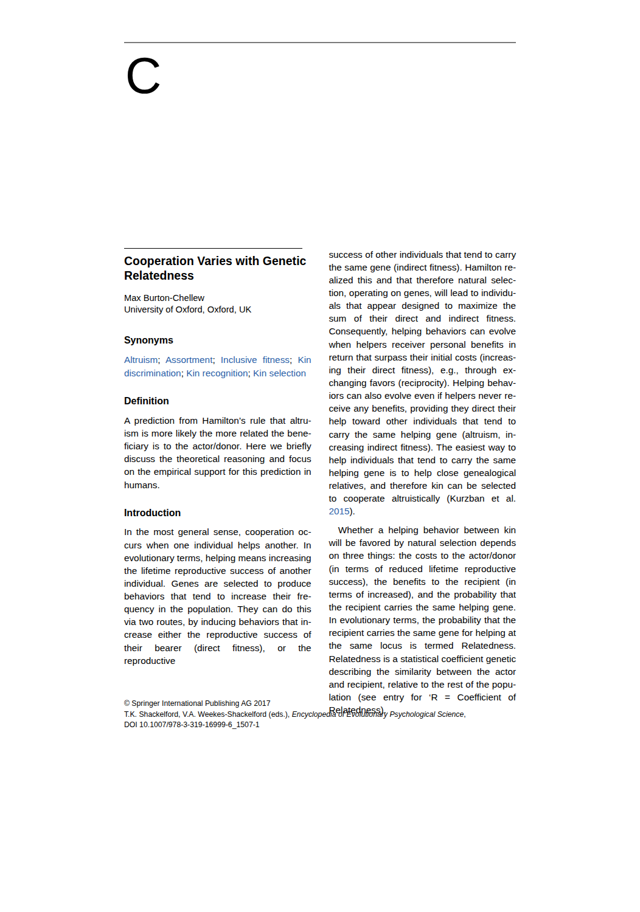C
Cooperation Varies with Genetic Relatedness
Max Burton-Chellew
University of Oxford, Oxford, UK
Synonyms
Altruism; Assortment; Inclusive fitness; Kin discrimination; Kin recognition; Kin selection
Definition
A prediction from Hamilton’s rule that altruism is more likely the more related the beneficiary is to the actor/donor. Here we briefly discuss the theoretical reasoning and focus on the empirical support for this prediction in humans.
Introduction
In the most general sense, cooperation occurs when one individual helps another. In evolutionary terms, helping means increasing the lifetime reproductive success of another individual. Genes are selected to produce behaviors that tend to increase their frequency in the population. They can do this via two routes, by inducing behaviors that increase either the reproductive success of their bearer (direct fitness), or the reproductive
success of other individuals that tend to carry the same gene (indirect fitness). Hamilton realized this and that therefore natural selection, operating on genes, will lead to individuals that appear designed to maximize the sum of their direct and indirect fitness. Consequently, helping behaviors can evolve when helpers receiver personal benefits in return that surpass their initial costs (increasing their direct fitness), e.g., through exchanging favors (reciprocity). Helping behaviors can also evolve even if helpers never receive any benefits, providing they direct their help toward other individuals that tend to carry the same helping gene (altruism, increasing indirect fitness). The easiest way to help individuals that tend to carry the same helping gene is to help close genealogical relatives, and therefore kin can be selected to cooperate altruistically (Kurzban et al. 2015).
Whether a helping behavior between kin will be favored by natural selection depends on three things: the costs to the actor/donor (in terms of reduced lifetime reproductive success), the benefits to the recipient (in terms of increased), and the probability that the recipient carries the same helping gene. In evolutionary terms, the probability that the recipient carries the same gene for helping at the same locus is termed Relatedness. Relatedness is a statistical coefficient genetic describing the similarity between the actor and recipient, relative to the rest of the population (see entry for ‘R = Coefficient of Relatedness).
© Springer International Publishing AG 2017
T.K. Shackelford, V.A. Weekes-Shackelford (eds.), Encyclopedia of Evolutionary Psychological Science,
DOI 10.1007/978-3-319-16999-6_1507-1